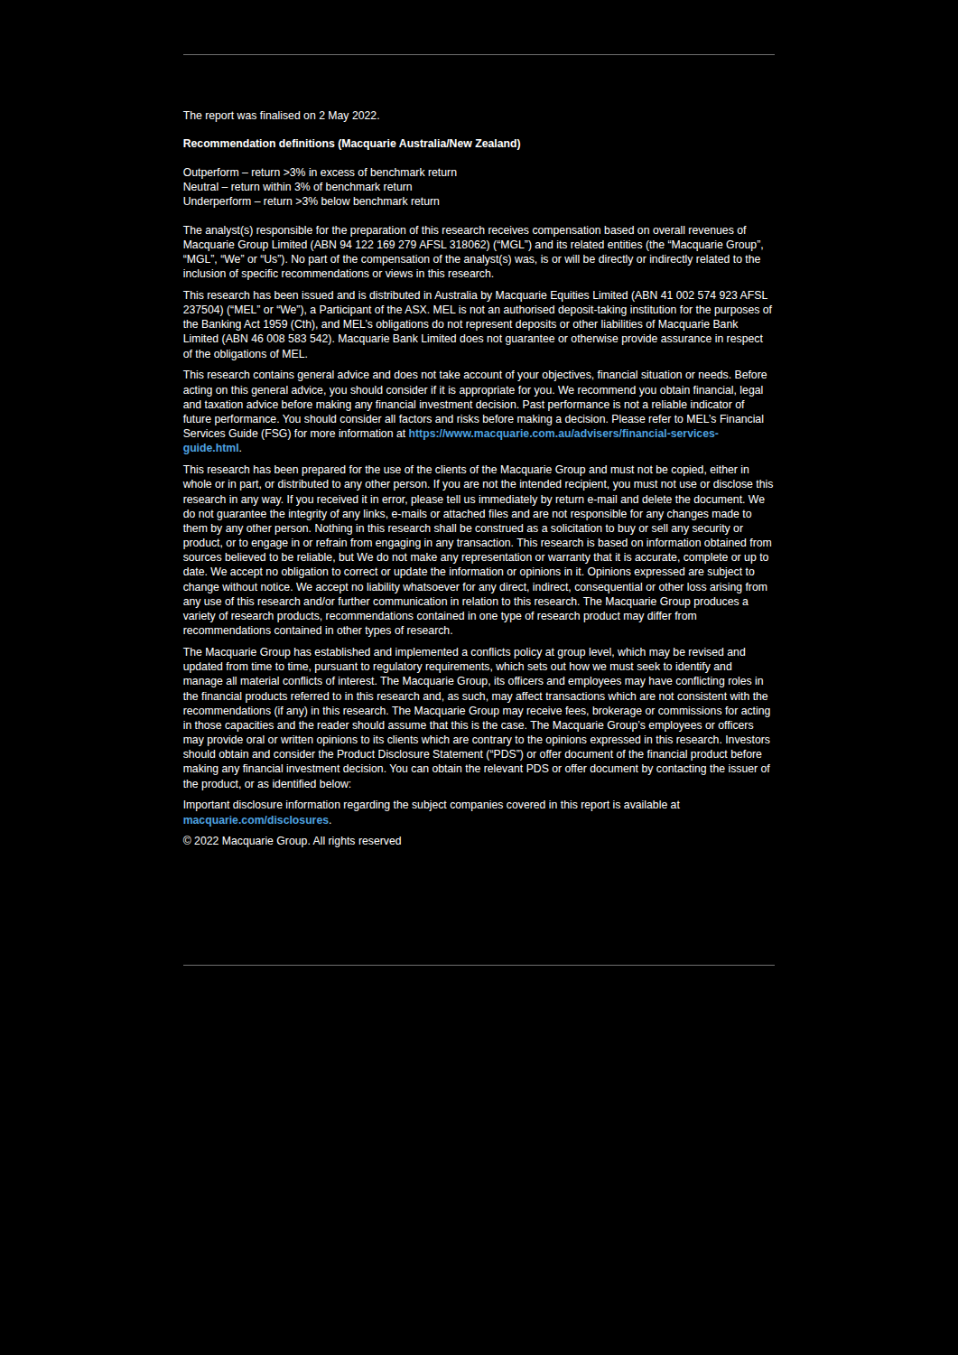The report was finalised on 2 May 2022.
Recommendation definitions (Macquarie Australia/New Zealand)
Outperform – return >3% in excess of benchmark return
Neutral – return within 3% of benchmark return
Underperform – return >3% below benchmark return
The analyst(s) responsible for the preparation of this research receives compensation based on overall revenues of Macquarie Group Limited (ABN 94 122 169 279 AFSL 318062) (“MGL”) and its related entities (the “Macquarie Group”, “MGL”, “We” or “Us”). No part of the compensation of the analyst(s) was, is or will be directly or indirectly related to the inclusion of specific recommendations or views in this research.
This research has been issued and is distributed in Australia by Macquarie Equities Limited (ABN 41 002 574 923 AFSL 237504) (“MEL” or “We”), a Participant of the ASX. MEL is not an authorised deposit-taking institution for the purposes of the Banking Act 1959 (Cth), and MEL’s obligations do not represent deposits or other liabilities of Macquarie Bank Limited (ABN 46 008 583 542). Macquarie Bank Limited does not guarantee or otherwise provide assurance in respect of the obligations of MEL.
This research contains general advice and does not take account of your objectives, financial situation or needs. Before acting on this general advice, you should consider if it is appropriate for you. We recommend you obtain financial, legal and taxation advice before making any financial investment decision. Past performance is not a reliable indicator of future performance. You should consider all factors and risks before making a decision. Please refer to MEL’s Financial Services Guide (FSG) for more information at https://www.macquarie.com.au/advisers/financial-services-guide.html.
This research has been prepared for the use of the clients of the Macquarie Group and must not be copied, either in whole or in part, or distributed to any other person. If you are not the intended recipient, you must not use or disclose this research in any way. If you received it in error, please tell us immediately by return e-mail and delete the document. We do not guarantee the integrity of any links, e-mails or attached files and are not responsible for any changes made to them by any other person. Nothing in this research shall be construed as a solicitation to buy or sell any security or product, or to engage in or refrain from engaging in any transaction. This research is based on information obtained from sources believed to be reliable, but We do not make any representation or warranty that it is accurate, complete or up to date. We accept no obligation to correct or update the information or opinions in it. Opinions expressed are subject to change without notice. We accept no liability whatsoever for any direct, indirect, consequential or other loss arising from any use of this research and/or further communication in relation to this research. The Macquarie Group produces a variety of research products, recommendations contained in one type of research product may differ from recommendations contained in other types of research.
The Macquarie Group has established and implemented a conflicts policy at group level, which may be revised and updated from time to time, pursuant to regulatory requirements, which sets out how we must seek to identify and manage all material conflicts of interest. The Macquarie Group, its officers and employees may have conflicting roles in the financial products referred to in this research and, as such, may affect transactions which are not consistent with the recommendations (if any) in this research. The Macquarie Group may receive fees, brokerage or commissions for acting in those capacities and the reader should assume that this is the case. The Macquarie Group’s employees or officers may provide oral or written opinions to its clients which are contrary to the opinions expressed in this research. Investors should obtain and consider the Product Disclosure Statement (“PDS”) or offer document of the financial product before making any financial investment decision. You can obtain the relevant PDS or offer document by contacting the issuer of the product, or as identified below:
Important disclosure information regarding the subject companies covered in this report is available at macquarie.com/disclosures.
© 2022 Macquarie Group. All rights reserved